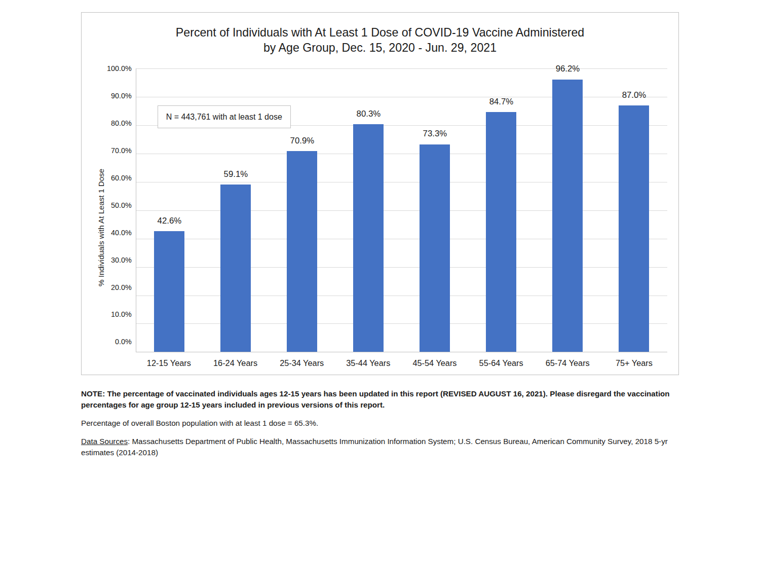Percent of Individuals with At Least 1 Dose of COVID-19 Vaccine Administered
by Age Group, Dec. 15, 2020 - Jun. 29, 2021
% Individuals with At Least 1 Dose
100.0% 90.0% 80.0% 70.0% 60.0% 50.0% 40.0% 30.0% 20.0% 10.0% 0.0%
N = 443,761 with at least 1 dose
42.6%
59.1%
70.9%
80.3%
73.3%
84.7%
96.2%
87.0%
12-15 Years 16-24 Years 25-34 Years 35-44 Years 45-54 Years 55-64 Years 65-74 Years 75+ Years
NOTE: The percentage of vaccinated individuals ages 12-15 years has been updated in this report (REVISED AUGUST 16, 2021). Please disregard the vaccination percentages for age group 12-15 years included in previous versions of this report.
Percentage of overall Boston population with at least 1 dose = 65.3%.
Data Sources: Massachusetts Department of Public Health, Massachusetts Immunization Information System; U.S. Census Bureau, American Community Survey, 2018 5-yr estimates (2014-2018)